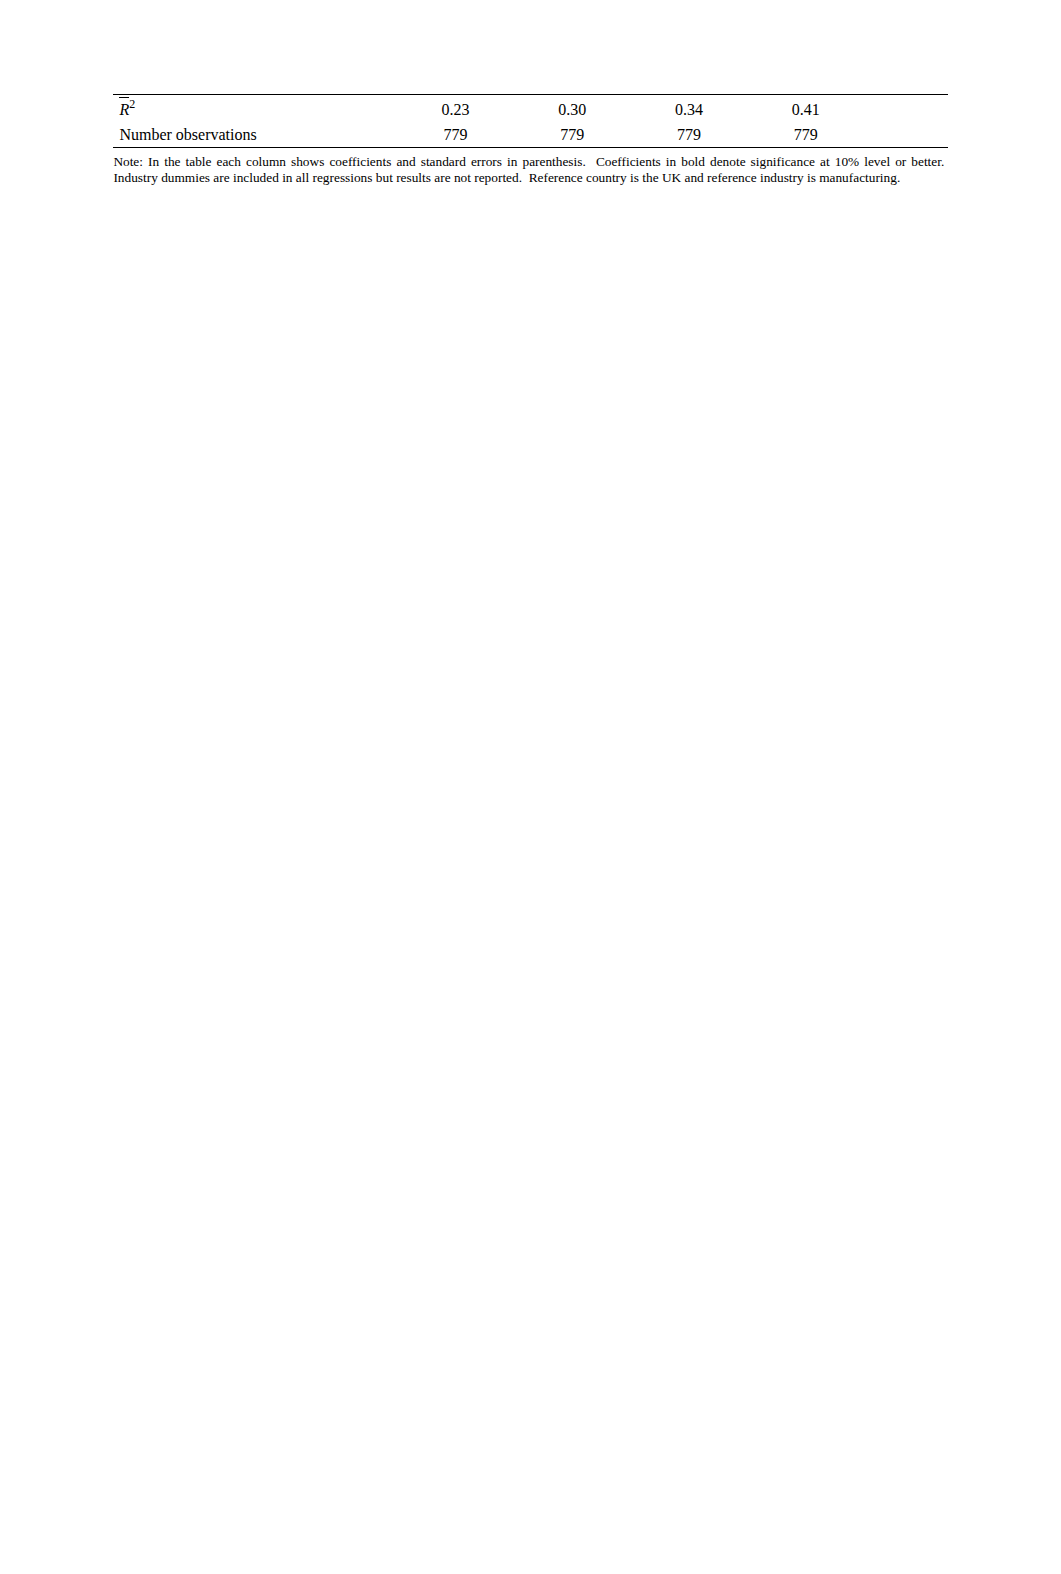| R 2 | 0.23 | 0.30 | 0.34 | 0.41 | |
| Number observations | 779 | 779 | 779 | 779 | |
Note: In the table each column shows coefficients and standard errors in parenthesis. Coefficients in bold denote significance at 10% level or better. Industry dummies are included in all regressions but results are not reported. Reference country is the UK and reference industry is manufacturing.
30